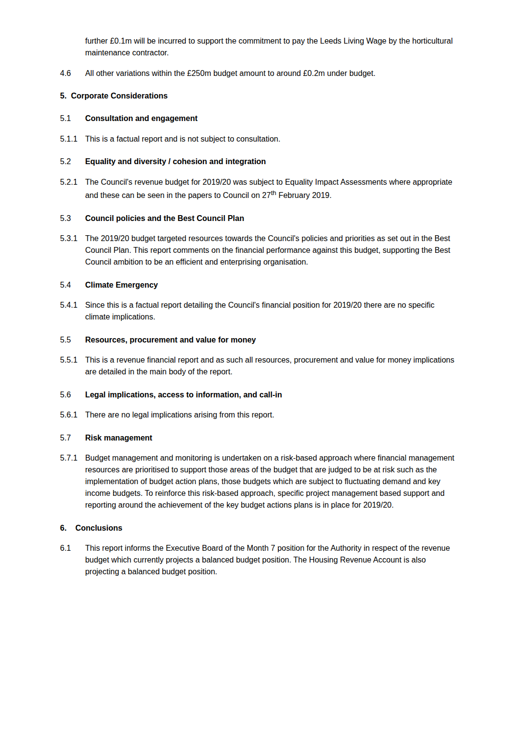further £0.1m will be incurred to support the commitment to pay the Leeds Living Wage by the horticultural maintenance contractor.
4.6
All other variations within the £250m budget amount to around £0.2m under budget.
5. Corporate Considerations
5.1 Consultation and engagement
5.1.1
This is a factual report and is not subject to consultation.
5.2 Equality and diversity / cohesion and integration
5.2.1
The Council's revenue budget for 2019/20 was subject to Equality Impact Assessments where appropriate and these can be seen in the papers to Council on 27th February 2019.
5.3 Council policies and the Best Council Plan
5.3.1
The 2019/20 budget targeted resources towards the Council's policies and priorities as set out in the Best Council Plan. This report comments on the financial performance against this budget, supporting the Best Council ambition to be an efficient and enterprising organisation.
5.4 Climate Emergency
5.4.1
Since this is a factual report detailing the Council's financial position for 2019/20 there are no specific climate implications.
5.5 Resources, procurement and value for money
5.5.1
This is a revenue financial report and as such all resources, procurement and value for money implications are detailed in the main body of the report.
5.6 Legal implications, access to information, and call-in
5.6.1
There are no legal implications arising from this report.
5.7 Risk management
5.7.1
Budget management and monitoring is undertaken on a risk-based approach where financial management resources are prioritised to support those areas of the budget that are judged to be at risk such as the implementation of budget action plans, those budgets which are subject to fluctuating demand and key income budgets. To reinforce this risk-based approach, specific project management based support and reporting around the achievement of the key budget actions plans is in place for 2019/20.
6. Conclusions
6.1
This report informs the Executive Board of the Month 7 position for the Authority in respect of the revenue budget which currently projects a balanced budget position. The Housing Revenue Account is also projecting a balanced budget position.